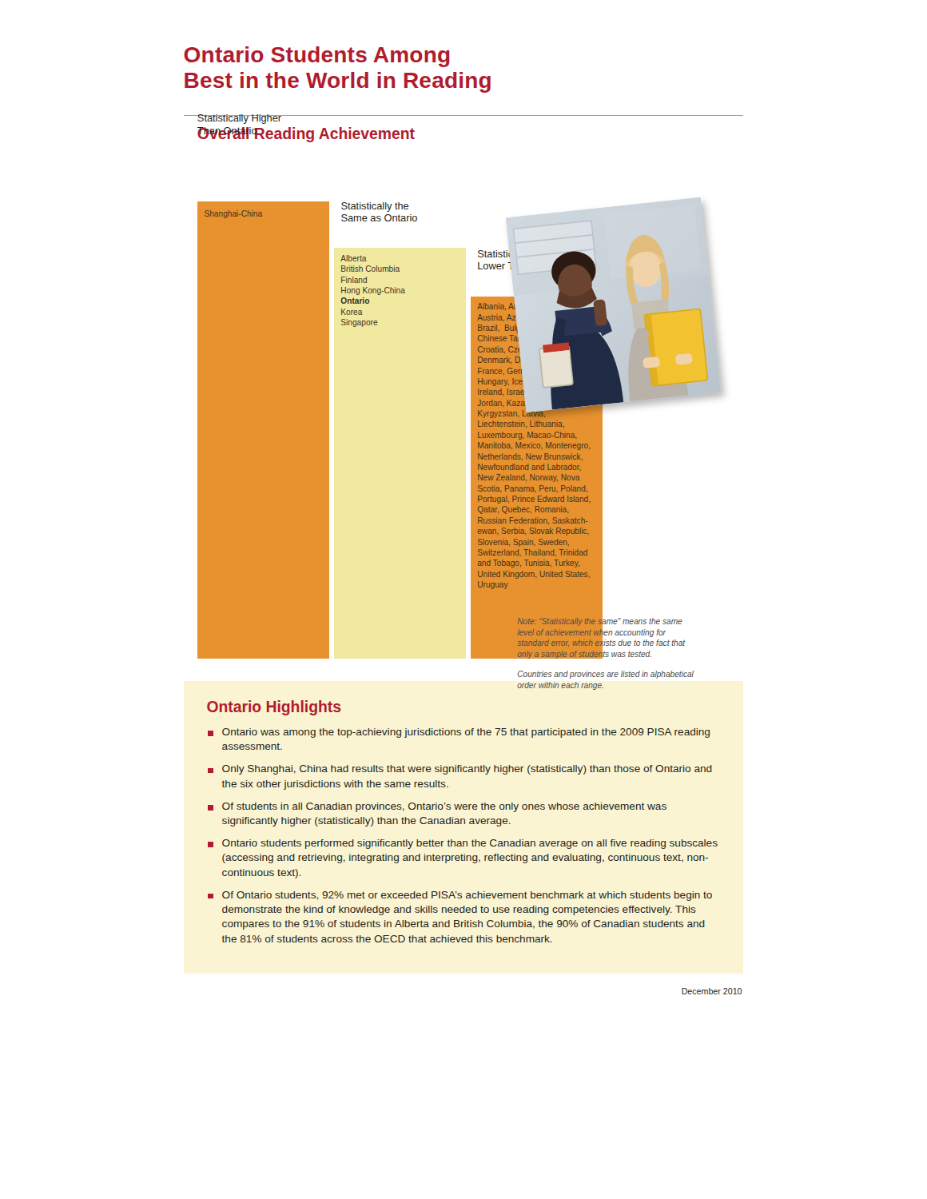Ontario Students Among
Best in the World in Reading
Overall Reading Achievement
Statistically Higher
Than Ontario
Shanghai-China
Statistically the
Same as Ontario
Alberta
British Columbia
Finland
Hong Kong-China
Ontario
Korea
Singapore
Statistically
Lower Than Ontario
Albania, Argentina, Australia, Austria, Azerbaijan, Belgium, Brazil, Bulgaria, Canada, Chile, Chinese Taipei, Colombia, Croatia, Czech Republic, Denmark, Dubai (UAE), Estonia, France, Germany, Greece, Hungary, Iceland, Indonesia, Ireland, Israel, Italy, Japan, Jordan, Kazakhstan, Kyrgyzstan, Latvia, Liechtenstein, Lithuania, Luxembourg, Macao-China, Manitoba, Mexico, Montenegro, Netherlands, New Brunswick, Newfoundland and Labrador, New Zealand, Norway, Nova Scotia, Panama, Peru, Poland, Portugal, Prince Edward Island, Qatar, Quebec, Romania, Russian Federation, Saskatch-ewan, Serbia, Slovak Republic, Slovenia, Spain, Sweden, Switzerland, Thailand, Trinidad and Tobago, Tunisia, Turkey, United Kingdom, United States, Uruguay
Note: “Statistically the same” means the same level of achievement when accounting for standard error, which exists due to the fact that only a sample of students was tested.
Countries and provinces are listed in alphabetical order within each range.
Ontario Highlights
Ontario was among the top-achieving jurisdictions of the 75 that participated in the 2009 PISA reading assessment.
Only Shanghai, China had results that were significantly higher (statistically) than those of Ontario and the six other jurisdictions with the same results.
Of students in all Canadian provinces, Ontario’s were the only ones whose achievement was significantly higher (statistically) than the Canadian average.
Ontario students performed significantly better than the Canadian average on all five reading subscales (accessing and retrieving, integrating and interpreting, reflecting and evaluating, continuous text, non-continuous text).
Of Ontario students, 92% met or exceeded PISA’s achievement benchmark at which students begin to demonstrate the kind of knowledge and skills needed to use reading competencies effectively. This compares to the 91% of students in Alberta and British Columbia, the 90% of Canadian students and the 81% of students across the OECD that achieved this benchmark.
December 2010